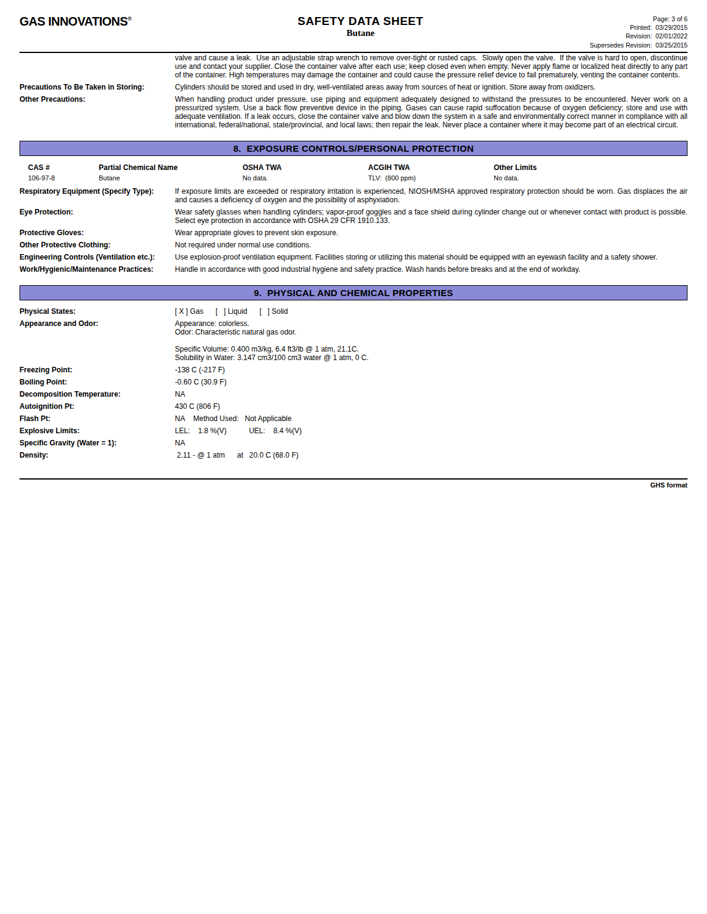GAS INNOVATIONS®
SAFETY DATA SHEET
Butane
Page: 3 of 6
Printed: 03/29/2015
Revision: 02/01/2022
Supersedes Revision: 03/25/2015
| | valve and cause a leak. Use an adjustable strap wrench to remove over-tight or rusted caps. Slowly open the valve. If the valve is hard to open, discontinue use and contact your supplier. Close the container valve after each use; keep closed even when empty. Never apply flame or localized heat directly to any part of the container. High temperatures may damage the container and could cause the pressure relief device to fail prematurely, venting the container contents. |
| Precautions To Be Taken in Storing: | Cylinders should be stored and used in dry, well-ventilated areas away from sources of heat or ignition. Store away from oxidizers. |
| Other Precautions: | When handling product under pressure, use piping and equipment adequately designed to withstand the pressures to be encountered. Never work on a pressurized system. Use a back flow preventive device in the piping. Gases can cause rapid suffocation because of oxygen deficiency; store and use with adequate ventilation. If a leak occurs, close the container valve and blow down the system in a safe and environmentally correct manner in compliance with all international, federal/national, state/provincial, and local laws; then repair the leak. Never place a container where it may become part of an electrical circuit. |
8. EXPOSURE CONTROLS/PERSONAL PROTECTION
| CAS # | Partial Chemical Name | OSHA TWA | ACGIH TWA | Other Limits |
| --- | --- | --- | --- | --- |
| 106-97-8 | Butane | No data. | TLV: (800 ppm) | No data. |
| Respiratory Equipment (Specify Type): | If exposure limits are exceeded or respiratory irritation is experienced, NIOSH/MSHA approved respiratory protection should be worn. Gas displaces the air and causes a deficiency of oxygen and the possibility of asphyxiation. |
| Eye Protection: | Wear safety glasses when handling cylinders; vapor-proof goggles and a face shield during cylinder change out or whenever contact with product is possible. Select eye protection in accordance with OSHA 29 CFR 1910.133. |
| Protective Gloves: | Wear appropriate gloves to prevent skin exposure. |
| Other Protective Clothing: | Not required under normal use conditions. |
| Engineering Controls (Ventilation etc.): | Use explosion-proof ventilation equipment. Facilities storing or utilizing this material should be equipped with an eyewash facility and a safety shower. |
| Work/Hygienic/Maintenance Practices: | Handle in accordance with good industrial hygiene and safety practice. Wash hands before breaks and at the end of workday. |
9. PHYSICAL AND CHEMICAL PROPERTIES
| Physical States: | [ X ] Gas [ ] Liquid [ ] Solid |
| Appearance and Odor: | Appearance: colorless. Odor: Characteristic natural gas odor. Specific Volume: 0.400 m3/kg, 6.4 ft3/lb @ 1 atm, 21.1C. Solubility in Water: 3.147 cm3/100 cm3 water @ 1 atm, 0 C. |
| Freezing Point: | -138 C (-217 F) |
| Boiling Point: | -0.60 C (30.9 F) |
| Decomposition Temperature: | NA |
| Autoignition Pt: | 430 C (806 F) |
| Flash Pt: | NA Method Used: Not Applicable |
| Explosive Limits: | LEL: 1.8 %(V) UEL: 8.4 %(V) |
| Specific Gravity (Water = 1): | NA |
| Density: | 2.11 - @ 1 atm at 20.0 C (68.0 F) |
GHS format